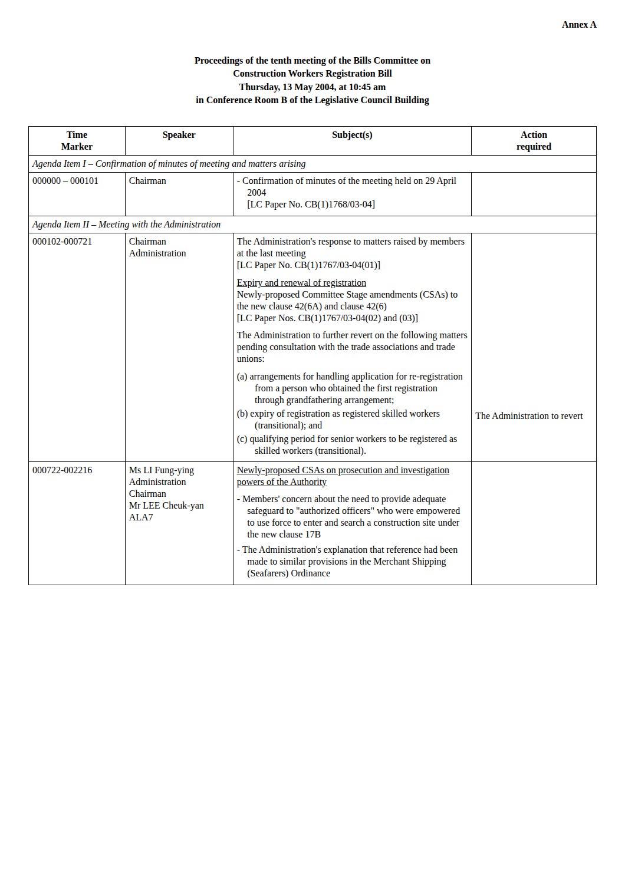Annex A
Proceedings of the tenth meeting of the Bills Committee on
Construction Workers Registration Bill
Thursday, 13 May 2004, at 10:45 am
in Conference Room B of the Legislative Council Building
| Time Marker | Speaker | Subject(s) | Action required |
| --- | --- | --- | --- |
| Agenda Item I – Confirmation of minutes of meeting and matters arising |
| 000000 – 000101 | Chairman | Confirmation of minutes of the meeting held on 29 April 2004 [LC Paper No. CB(1)1768/03-04] | |
| Agenda Item II – Meeting with the Administration |
| 000102-000721 | Chairman Administration | The Administration's response to matters raised by members at the last meeting [LC Paper No. CB(1)1767/03-04(01)] Expiry and renewal of registration Newly-proposed Committee Stage amendments (CSAs) to the new clause 42(6A) and clause 42(6) [LC Paper Nos. CB(1)1767/03-04(02) and (03)] The Administration to further revert on the following matters pending consultation with the trade associations and trade unions: arrangements for handling application for re-registration from a person who obtained the first registration through grandfathering arrangement; expiry of registration as registered skilled workers (transitional); and qualifying period for senior workers to be registered as skilled workers (transitional). | The Administration to revert |
| 000722-002216 | Ms LI Fung-ying Administration Chairman Mr LEE Cheuk-yan ALA7 | Newly-proposed CSAs on prosecution and investigation powers of the Authority Members' concern about the need to provide adequate safeguard to "authorized officers" who were empowered to use force to enter and search a construction site under the new clause 17B The Administration's explanation that reference had been made to similar provisions in the Merchant Shipping (Seafarers) Ordinance | |